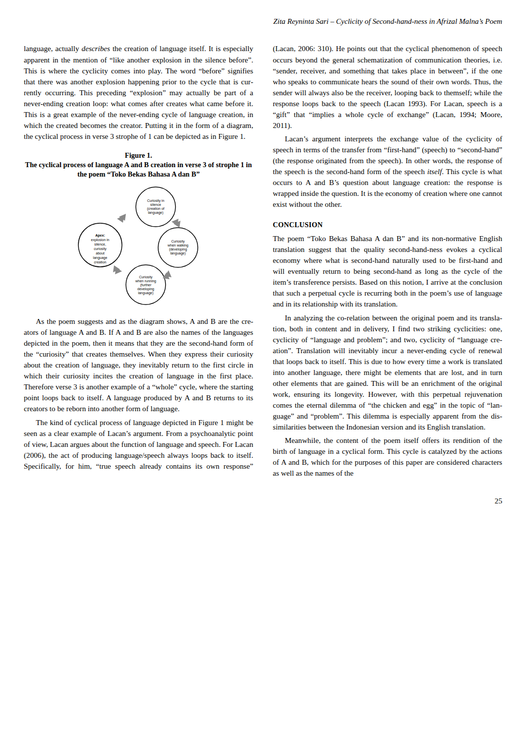Zita Reyninta Sari – Cyclicity of Second-hand-ness in Afrizal Malna’s Poem
language, actually describes the creation of language itself. It is especially apparent in the mention of “like another explosion in the silence before”. This is where the cyclicity comes into play. The word “before” signifies that there was another explosion happening prior to the cycle that is currently occurring. This preceding “explosion” may actually be part of a never-ending creation loop: what comes after creates what came before it. This is a great example of the never-ending cycle of language creation, in which the created becomes the creator. Putting it in the form of a diagram, the cyclical process in verse 3 strophe of 1 can be depicted as in Figure 1.
Figure 1. The cyclical process of language A and B creation in verse 3 of strophe 1 in the poem “Toko Bekas Bahasa A dan B”
Curiosity in silence (creation of language) Curiosity when walking (developing language) Curiosity when running (further developing language) Apex: explosion in silence, curiosity about language creation
As the poem suggests and as the diagram shows, A and B are the creators of language A and B. If A and B are also the names of the languages depicted in the poem, then it means that they are the second-hand form of the “curiosity” that creates themselves. When they express their curiosity about the creation of language, they inevitably return to the first circle in which their curiosity incites the creation of language in the first place. Therefore verse 3 is another example of a “whole” cycle, where the starting point loops back to itself. A language produced by A and B returns to its creators to be reborn into another form of language.
The kind of cyclical process of language depicted in Figure 1 might be seen as a clear example of Lacan’s argument. From a psychoanalytic point of view, Lacan argues about the function of language and speech. For Lacan (2006), the act of producing language/speech always loops back to itself. Specifically, for him, “true speech already contains its own response” (Lacan, 2006: 310). He points out that the cyclical phenomenon of speech occurs beyond the general schematization of communication theories, i.e. “sender, receiver, and something that takes place in between”, if the one who speaks to communicate hears the sound of their own words. Thus, the sender will always also be the receiver, looping back to themself; while the response loops back to the speech (Lacan 1993). For Lacan, speech is a “gift” that “implies a whole cycle of exchange” (Lacan, 1994; Moore, 2011).
Lacan’s argument interprets the exchange value of the cyclicity of speech in terms of the transfer from “first-hand” (speech) to “second-hand” (the response originated from the speech). In other words, the response of the speech is the second-hand form of the speech itself. This cycle is what occurs to A and B’s question about language creation: the response is wrapped inside the question. It is the economy of creation where one cannot exist without the other.
CONCLUSION
The poem “Toko Bekas Bahasa A dan B” and its non-normative English translation suggest that the quality second-hand-ness evokes a cyclical economy where what is second-hand naturally used to be first-hand and will eventually return to being second-hand as long as the cycle of the item’s transference persists. Based on this notion, I arrive at the conclusion that such a perpetual cycle is recurring both in the poem’s use of language and in its relationship with its translation.
In analyzing the co-relation between the original poem and its translation, both in content and in delivery, I find two striking cyclicities: one, cyclicity of “language and problem”; and two, cyclicity of “language creation”. Translation will inevitably incur a never-ending cycle of renewal that loops back to itself. This is due to how every time a work is translated into another language, there might be elements that are lost, and in turn other elements that are gained. This will be an enrichment of the original work, ensuring its longevity. However, with this perpetual rejuvenation comes the eternal dilemma of “the chicken and egg” in the topic of “language” and “problem”. This dilemma is especially apparent from the dissimilarities between the Indonesian version and its English translation.
Meanwhile, the content of the poem itself offers its rendition of the birth of language in a cyclical form. This cycle is catalyzed by the actions of A and B, which for the purposes of this paper are considered characters as well as the names of the
25